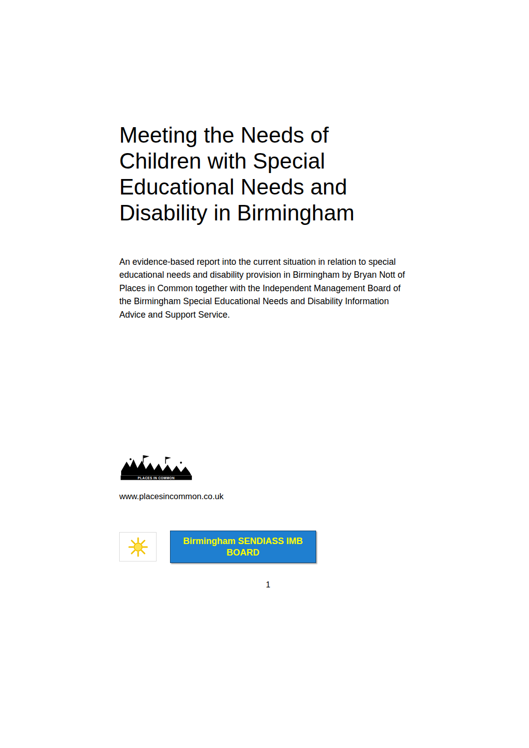Meeting the Needs of Children with Special Educational Needs and Disability in Birmingham
An evidence-based report into the current situation in relation to special educational needs and disability provision in Birmingham by Bryan Nott of Places in Common together with the Independent Management Board of the Birmingham Special Educational Needs and Disability Information Advice and Support Service.
PLACES IN COMMON
www.placesincommon.co.uk
Birmingham SENDIASS IMB BOARD
1